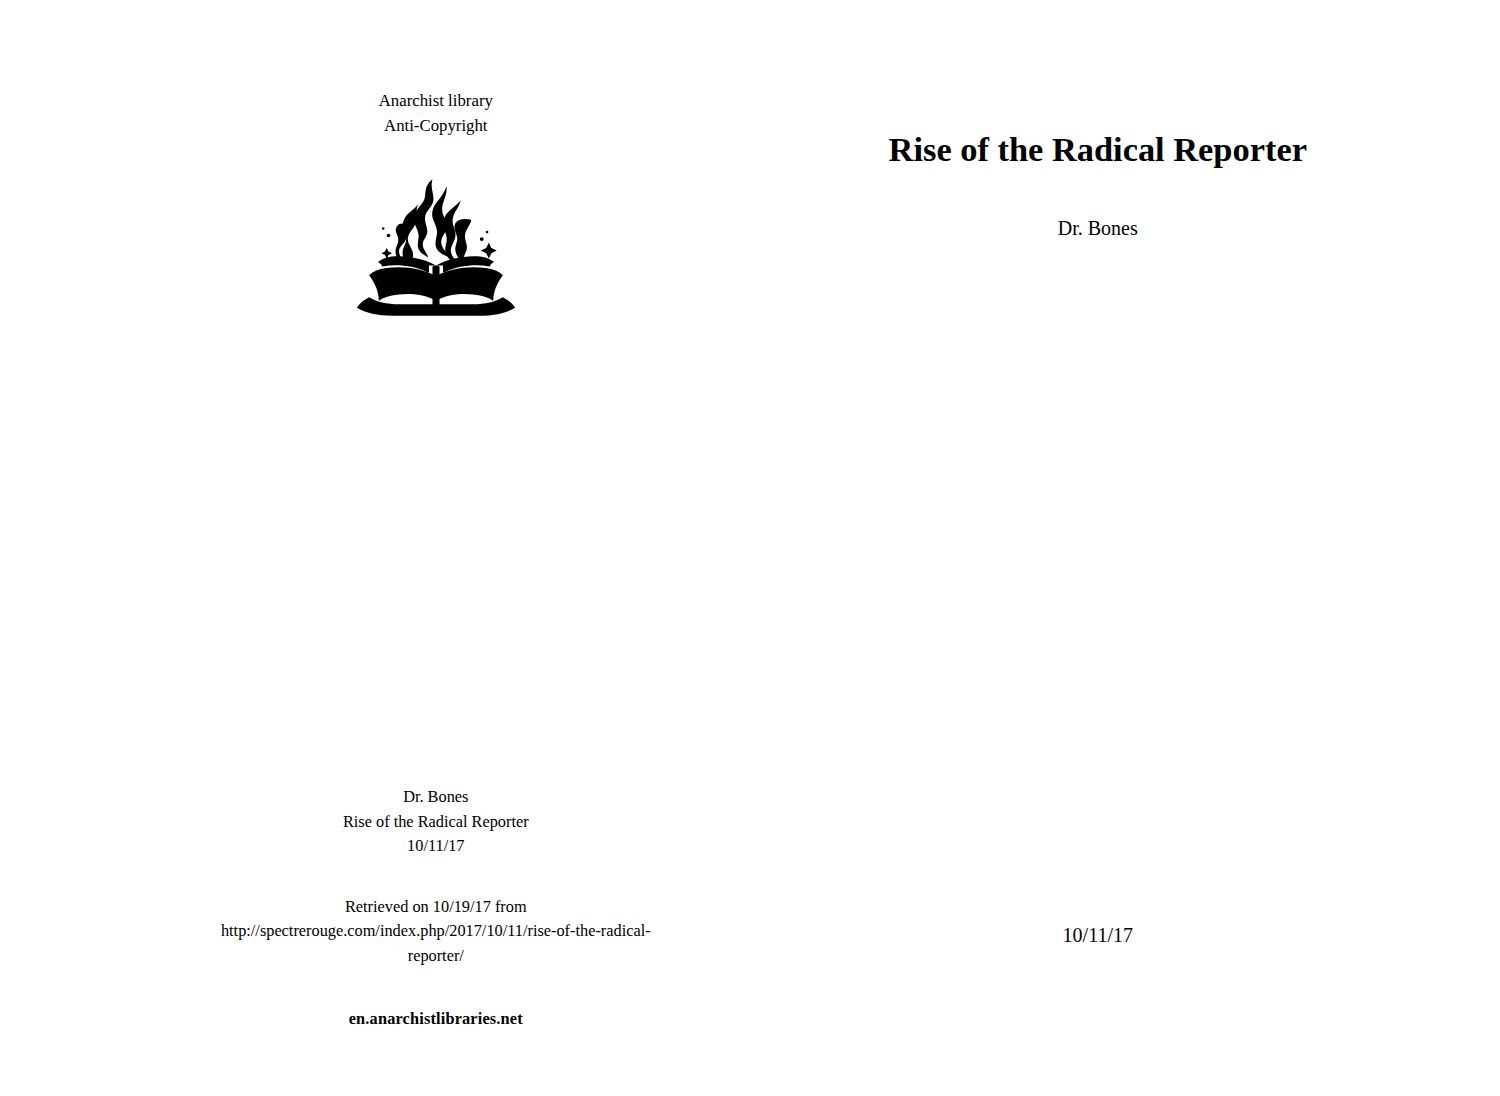Anarchist library
Anti-Copyright
Dr. Bones
Rise of the Radical Reporter
10/11/17
Retrieved on 10/19/17 from http://spectrerouge.com/index.php/2017/10/11/rise-of-the-radical-reporter/
en.anarchistlibraries.net
Rise of the Radical Reporter
Dr. Bones
10/11/17